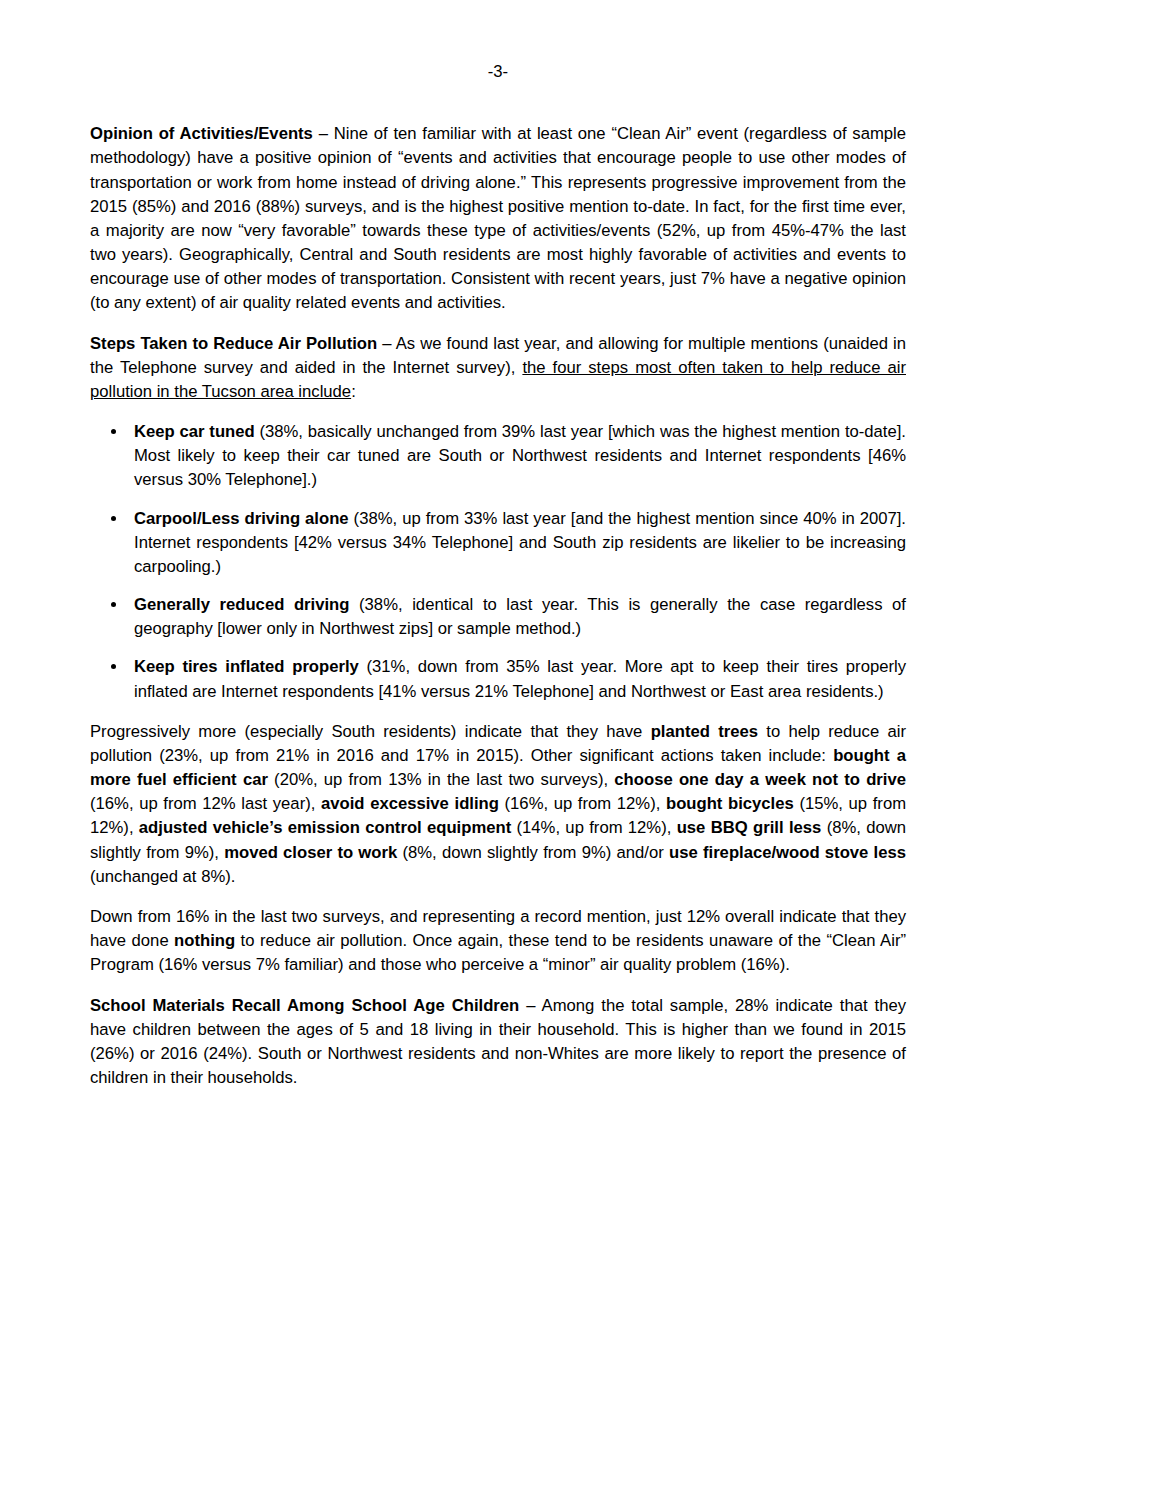-3-
Opinion of Activities/Events – Nine of ten familiar with at least one “Clean Air” event (regardless of sample methodology) have a positive opinion of “events and activities that encourage people to use other modes of transportation or work from home instead of driving alone.” This represents progressive improvement from the 2015 (85%) and 2016 (88%) surveys, and is the highest positive mention to-date. In fact, for the first time ever, a majority are now “very favorable” towards these type of activities/events (52%, up from 45%-47% the last two years). Geographically, Central and South residents are most highly favorable of activities and events to encourage use of other modes of transportation. Consistent with recent years, just 7% have a negative opinion (to any extent) of air quality related events and activities.
Steps Taken to Reduce Air Pollution – As we found last year, and allowing for multiple mentions (unaided in the Telephone survey and aided in the Internet survey), the four steps most often taken to help reduce air pollution in the Tucson area include:
Keep car tuned (38%, basically unchanged from 39% last year [which was the highest mention to-date]. Most likely to keep their car tuned are South or Northwest residents and Internet respondents [46% versus 30% Telephone].)
Carpool/Less driving alone (38%, up from 33% last year [and the highest mention since 40% in 2007]. Internet respondents [42% versus 34% Telephone] and South zip residents are likelier to be increasing carpooling.)
Generally reduced driving (38%, identical to last year. This is generally the case regardless of geography [lower only in Northwest zips] or sample method.)
Keep tires inflated properly (31%, down from 35% last year. More apt to keep their tires properly inflated are Internet respondents [41% versus 21% Telephone] and Northwest or East area residents.)
Progressively more (especially South residents) indicate that they have planted trees to help reduce air pollution (23%, up from 21% in 2016 and 17% in 2015). Other significant actions taken include: bought a more fuel efficient car (20%, up from 13% in the last two surveys), choose one day a week not to drive (16%, up from 12% last year), avoid excessive idling (16%, up from 12%), bought bicycles (15%, up from 12%), adjusted vehicle’s emission control equipment (14%, up from 12%), use BBQ grill less (8%, down slightly from 9%), moved closer to work (8%, down slightly from 9%) and/or use fireplace/wood stove less (unchanged at 8%).
Down from 16% in the last two surveys, and representing a record mention, just 12% overall indicate that they have done nothing to reduce air pollution. Once again, these tend to be residents unaware of the “Clean Air” Program (16% versus 7% familiar) and those who perceive a “minor” air quality problem (16%).
School Materials Recall Among School Age Children – Among the total sample, 28% indicate that they have children between the ages of 5 and 18 living in their household. This is higher than we found in 2015 (26%) or 2016 (24%). South or Northwest residents and non-Whites are more likely to report the presence of children in their households.